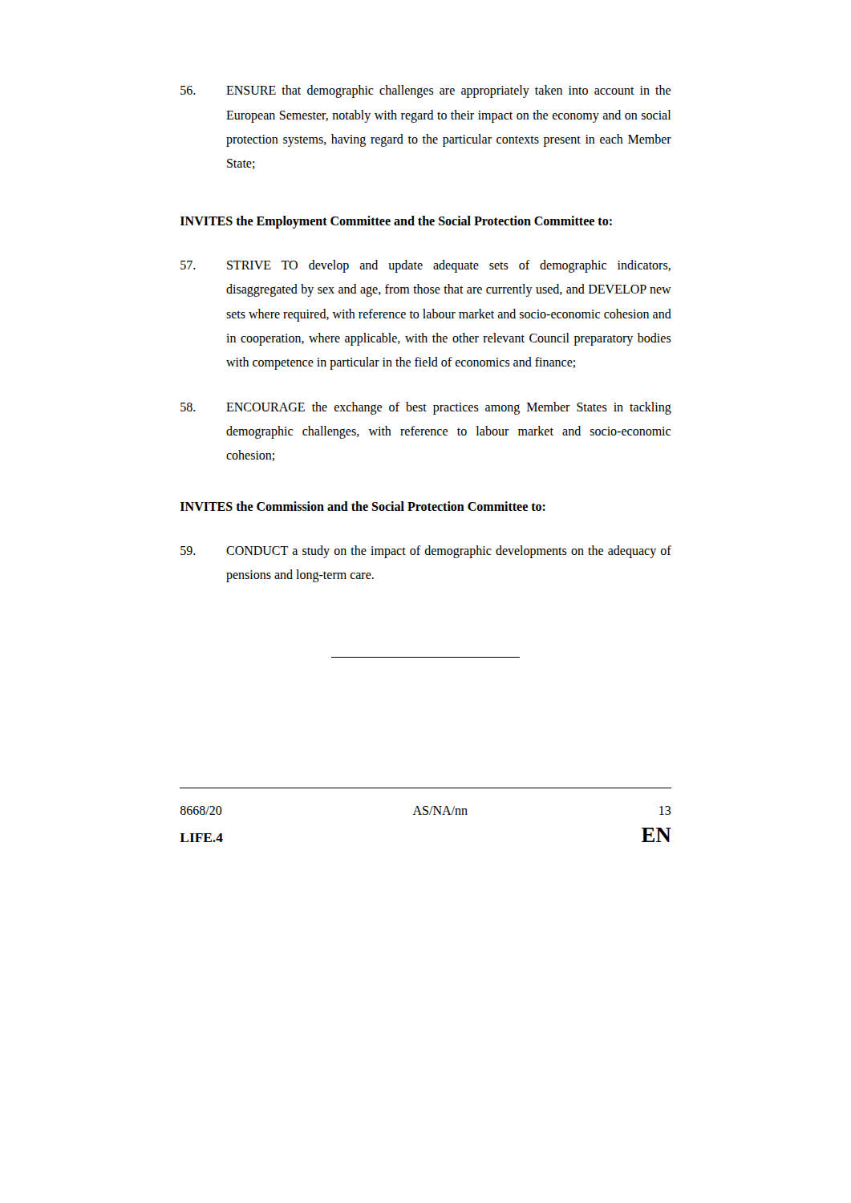56. ENSURE that demographic challenges are appropriately taken into account in the European Semester, notably with regard to their impact on the economy and on social protection systems, having regard to the particular contexts present in each Member State;
INVITES the Employment Committee and the Social Protection Committee to:
57. STRIVE TO develop and update adequate sets of demographic indicators, disaggregated by sex and age, from those that are currently used, and DEVELOP new sets where required, with reference to labour market and socio-economic cohesion and in cooperation, where applicable, with the other relevant Council preparatory bodies with competence in particular in the field of economics and finance;
58. ENCOURAGE the exchange of best practices among Member States in tackling demographic challenges, with reference to labour market and socio-economic cohesion;
INVITES the Commission and the Social Protection Committee to:
59. CONDUCT a study on the impact of demographic developments on the adequacy of pensions and long-term care.
8668/20
AS/NA/nn
13
LIFE.4
EN